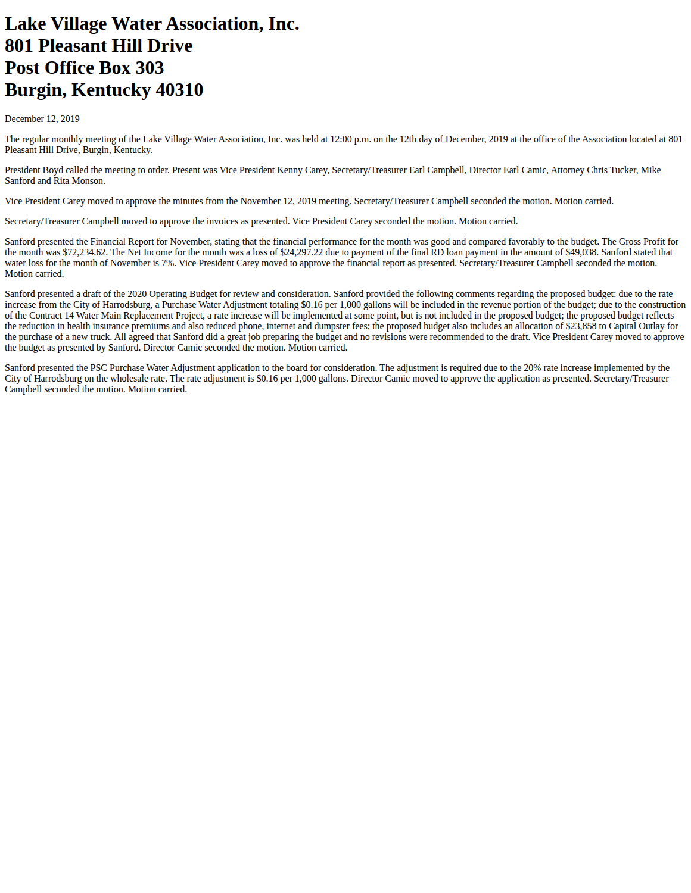Lake Village Water Association, Inc.
801 Pleasant Hill Drive
Post Office Box 303
Burgin, Kentucky 40310
December 12, 2019
The regular monthly meeting of the Lake Village Water Association, Inc. was held at 12:00 p.m. on the 12th day of December, 2019 at the office of the Association located at 801 Pleasant Hill Drive, Burgin, Kentucky.
President Boyd called the meeting to order. Present was Vice President Kenny Carey, Secretary/Treasurer Earl Campbell, Director Earl Camic, Attorney Chris Tucker, Mike Sanford and Rita Monson.
Vice President Carey moved to approve the minutes from the November 12, 2019 meeting. Secretary/Treasurer Campbell seconded the motion. Motion carried.
Secretary/Treasurer Campbell moved to approve the invoices as presented. Vice President Carey seconded the motion. Motion carried.
Sanford presented the Financial Report for November, stating that the financial performance for the month was good and compared favorably to the budget. The Gross Profit for the month was $72,234.62. The Net Income for the month was a loss of $24,297.22 due to payment of the final RD loan payment in the amount of $49,038. Sanford stated that water loss for the month of November is 7%. Vice President Carey moved to approve the financial report as presented. Secretary/Treasurer Campbell seconded the motion. Motion carried.
Sanford presented a draft of the 2020 Operating Budget for review and consideration. Sanford provided the following comments regarding the proposed budget: due to the rate increase from the City of Harrodsburg, a Purchase Water Adjustment totaling $0.16 per 1,000 gallons will be included in the revenue portion of the budget; due to the construction of the Contract 14 Water Main Replacement Project, a rate increase will be implemented at some point, but is not included in the proposed budget; the proposed budget reflects the reduction in health insurance premiums and also reduced phone, internet and dumpster fees; the proposed budget also includes an allocation of $23,858 to Capital Outlay for the purchase of a new truck. All agreed that Sanford did a great job preparing the budget and no revisions were recommended to the draft. Vice President Carey moved to approve the budget as presented by Sanford. Director Camic seconded the motion. Motion carried.
Sanford presented the PSC Purchase Water Adjustment application to the board for consideration. The adjustment is required due to the 20% rate increase implemented by the City of Harrodsburg on the wholesale rate. The rate adjustment is $0.16 per 1,000 gallons. Director Camic moved to approve the application as presented. Secretary/Treasurer Campbell seconded the motion. Motion carried.